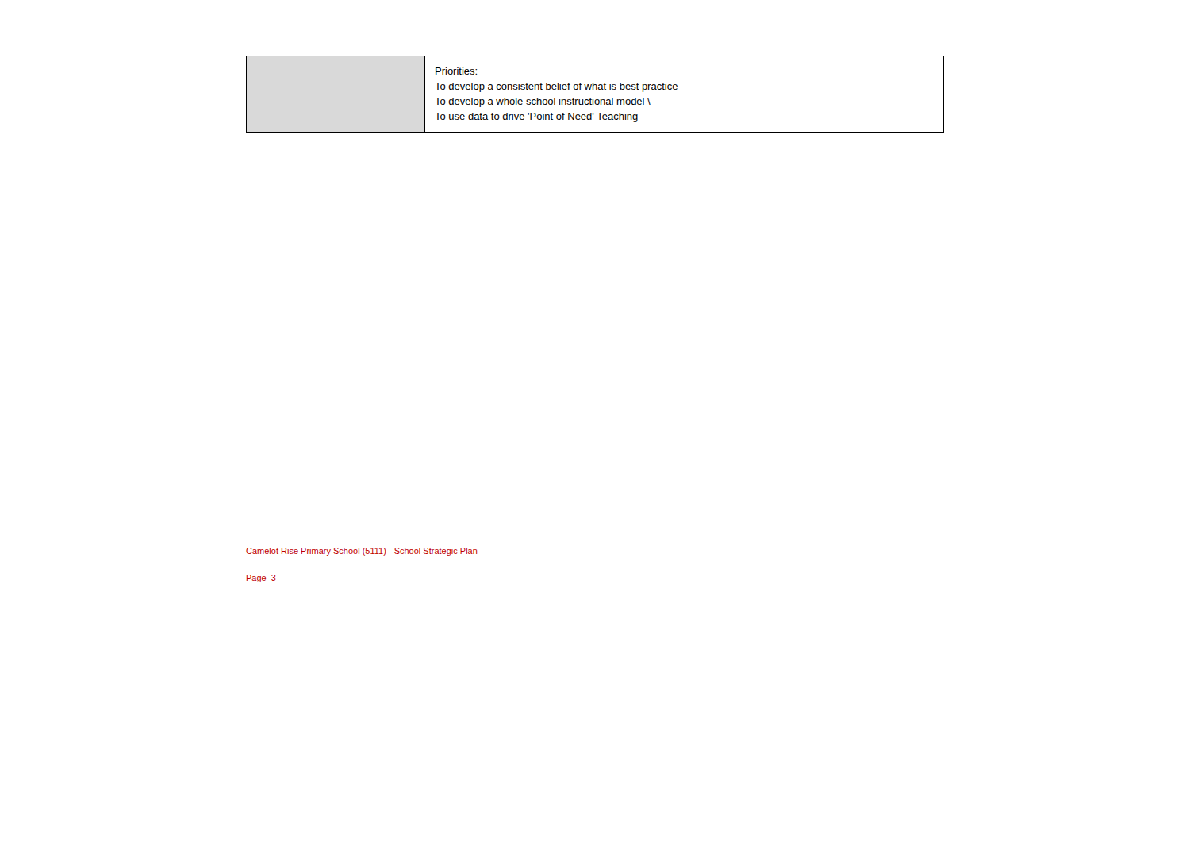| | Priorities: To develop a consistent belief of what is best practice To develop a whole school instructional model \ To use data to drive 'Point of Need' Teaching |
Camelot Rise Primary School (5111) - School Strategic Plan
Page 3